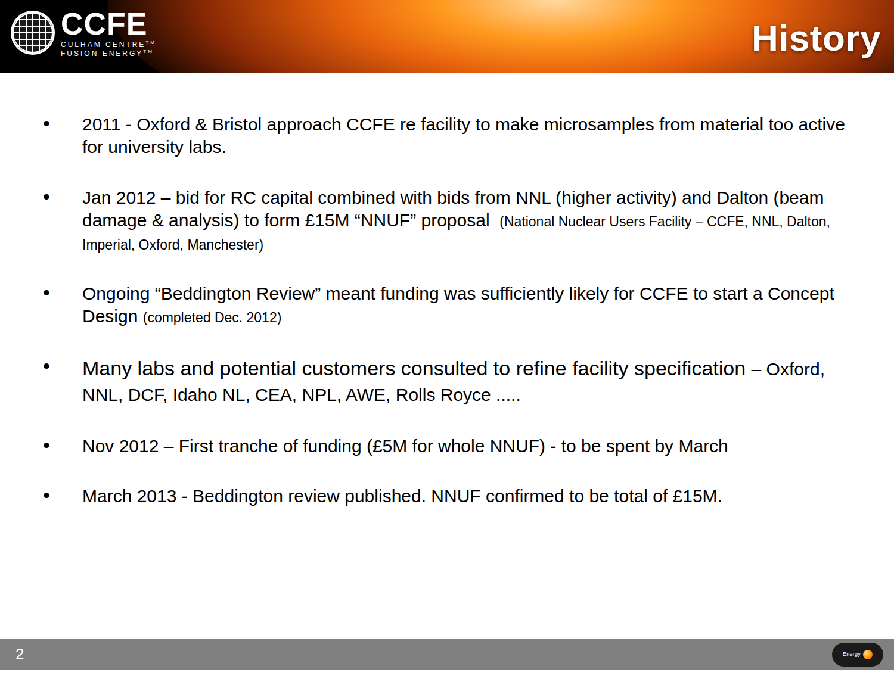History
CCFE CULHAM CENTRETM FUSION ENERGYTM
2011 - Oxford & Bristol approach CCFE re facility to make microsamples from material too active for university labs.
Jan 2012 – bid for RC capital combined with bids from NNL (higher activity) and Dalton (beam damage & analysis) to form £15M “NNUF” proposal (National Nuclear Users Facility – CCFE, NNL, Dalton, Imperial, Oxford, Manchester)
Ongoing “Beddington Review” meant funding was sufficiently likely for CCFE to start a Concept Design (completed Dec. 2012)
Many labs and potential customers consulted to refine facility specification – Oxford, NNL, DCF, Idaho NL, CEA, NPL, AWE, Rolls Royce .....
Nov 2012 – First tranche of funding (£5M for whole NNUF) - to be spent by March
March 2013 - Beddington review published. NNUF confirmed to be total of £15M.
2
Energy